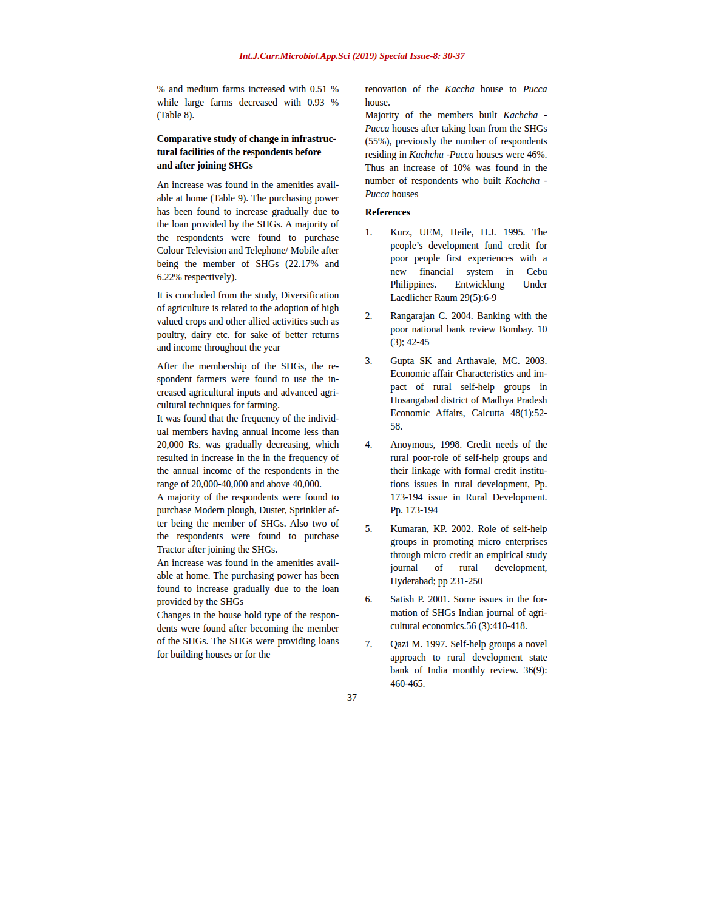Int.J.Curr.Microbiol.App.Sci (2019) Special Issue-8: 30-37
% and medium farms increased with 0.51 % while large farms decreased with 0.93 % (Table 8).
Comparative study of change in infrastructural facilities of the respondents before and after joining SHGs
An increase was found in the amenities available at home (Table 9). The purchasing power has been found to increase gradually due to the loan provided by the SHGs. A majority of the respondents were found to purchase Colour Television and Telephone/ Mobile after being the member of SHGs (22.17% and 6.22% respectively).
It is concluded from the study, Diversification of agriculture is related to the adoption of high valued crops and other allied activities such as poultry, dairy etc. for sake of better returns and income throughout the year
After the membership of the SHGs, the respondent farmers were found to use the increased agricultural inputs and advanced agricultural techniques for farming.
It was found that the frequency of the individual members having annual income less than 20,000 Rs. was gradually decreasing, which resulted in increase in the in the frequency of the annual income of the respondents in the range of 20,000-40,000 and above 40,000.
A majority of the respondents were found to purchase Modern plough, Duster, Sprinkler after being the member of SHGs. Also two of the respondents were found to purchase Tractor after joining the SHGs.
An increase was found in the amenities available at home. The purchasing power has been found to increase gradually due to the loan provided by the SHGs
Changes in the house hold type of the respondents were found after becoming the member of the SHGs. The SHGs were providing loans for building houses or for the
renovation of the Kaccha house to Pucca house.
Majority of the members built Kachcha -Pucca houses after taking loan from the SHGs (55%), previously the number of respondents residing in Kachcha -Pucca houses were 46%. Thus an increase of 10% was found in the number of respondents who built Kachcha -Pucca houses
References
Kurz, UEM, Heile, H.J. 1995. The people’s development fund credit for poor people first experiences with a new financial system in Cebu Philippines. Entwicklung Under Laedlicher Raum 29(5):6-9
Rangarajan C. 2004. Banking with the poor national bank review Bombay. 10 (3); 42-45
Gupta SK and Arthavale, MC. 2003. Economic affair Characteristics and impact of rural self-help groups in Hosangabad district of Madhya Pradesh Economic Affairs, Calcutta 48(1):52-58.
Anoymous, 1998. Credit needs of the rural poor-role of self-help groups and their linkage with formal credit institutions issues in rural development, Pp. 173-194 issue in Rural Development. Pp. 173-194
Kumaran, KP. 2002. Role of self-help groups in promoting micro enterprises through micro credit an empirical study journal of rural development, Hyderabad; pp 231-250
Satish P. 2001. Some issues in the formation of SHGs Indian journal of agricultural economics.56 (3):410-418.
Qazi M. 1997. Self-help groups a novel approach to rural development state bank of India monthly review. 36(9): 460-465.
37